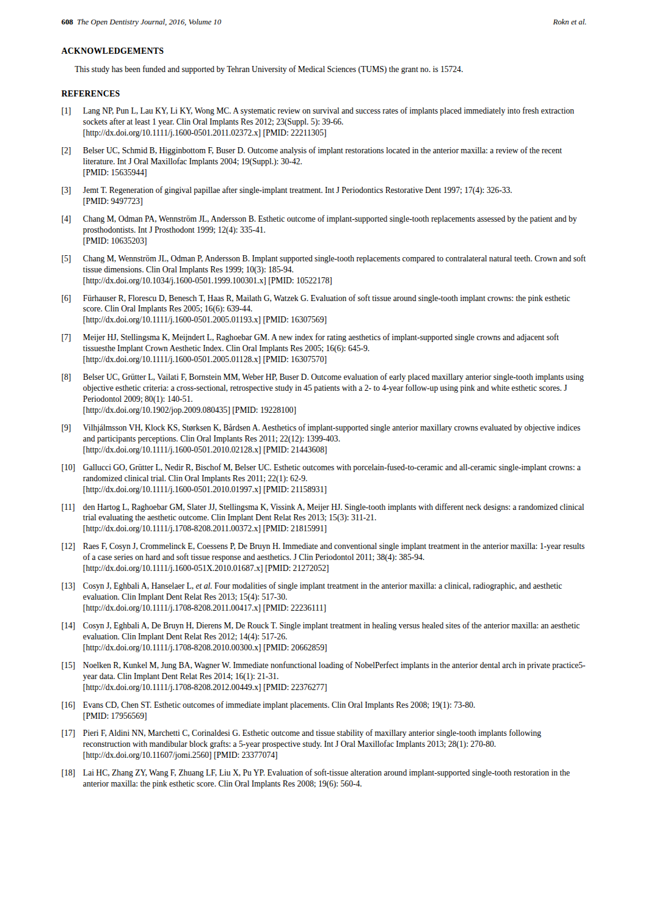608 The Open Dentistry Journal, 2016, Volume 10
Rokn et al.
Acknowledgements
This study has been funded and supported by Tehran University of Medical Sciences (TUMS) the grant no. is 15724.
References
[1] Lang NP, Pun L, Lau KY, Li KY, Wong MC. A systematic review on survival and success rates of implants placed immediately into fresh extraction sockets after at least 1 year. Clin Oral Implants Res 2012; 23(Suppl. 5): 39-66. [http://dx.doi.org/10.1111/j.1600-0501.2011.02372.x] [PMID: 22211305]
[2] Belser UC, Schmid B, Higginbottom F, Buser D. Outcome analysis of implant restorations located in the anterior maxilla: a review of the recent literature. Int J Oral Maxillofac Implants 2004; 19(Suppl.): 30-42. [PMID: 15635944]
[3] Jemt T. Regeneration of gingival papillae after single-implant treatment. Int J Periodontics Restorative Dent 1997; 17(4): 326-33. [PMID: 9497723]
[4] Chang M, Odman PA, Wennström JL, Andersson B. Esthetic outcome of implant-supported single-tooth replacements assessed by the patient and by prosthodontists. Int J Prosthodont 1999; 12(4): 335-41. [PMID: 10635203]
[5] Chang M, Wennström JL, Odman P, Andersson B. Implant supported single-tooth replacements compared to contralateral natural teeth. Crown and soft tissue dimensions. Clin Oral Implants Res 1999; 10(3): 185-94. [http://dx.doi.org/10.1034/j.1600-0501.1999.100301.x] [PMID: 10522178]
[6] Fürhauser R, Florescu D, Benesch T, Haas R, Mailath G, Watzek G. Evaluation of soft tissue around single-tooth implant crowns: the pink esthetic score. Clin Oral Implants Res 2005; 16(6): 639-44. [http://dx.doi.org/10.1111/j.1600-0501.2005.01193.x] [PMID: 16307569]
[7] Meijer HJ, Stellingsma K, Meijndert L, Raghoebar GM. A new index for rating aesthetics of implant-supported single crowns and adjacent soft tissuesthe Implant Crown Aesthetic Index. Clin Oral Implants Res 2005; 16(6): 645-9. [http://dx.doi.org/10.1111/j.1600-0501.2005.01128.x] [PMID: 16307570]
[8] Belser UC, Grütter L, Vailati F, Bornstein MM, Weber HP, Buser D. Outcome evaluation of early placed maxillary anterior single-tooth implants using objective esthetic criteria: a cross-sectional, retrospective study in 45 patients with a 2- to 4-year follow-up using pink and white esthetic scores. J Periodontol 2009; 80(1): 140-51. [http://dx.doi.org/10.1902/jop.2009.080435] [PMID: 19228100]
[9] Vilhjálmsson VH, Klock KS, Størksen K, Bårdsen A. Aesthetics of implant-supported single anterior maxillary crowns evaluated by objective indices and participants perceptions. Clin Oral Implants Res 2011; 22(12): 1399-403. [http://dx.doi.org/10.1111/j.1600-0501.2010.02128.x] [PMID: 21443608]
[10] Gallucci GO, Grütter L, Nedir R, Bischof M, Belser UC. Esthetic outcomes with porcelain-fused-to-ceramic and all-ceramic single-implant crowns: a randomized clinical trial. Clin Oral Implants Res 2011; 22(1): 62-9. [http://dx.doi.org/10.1111/j.1600-0501.2010.01997.x] [PMID: 21158931]
[11] den Hartog L, Raghoebar GM, Slater JJ, Stellingsma K, Vissink A, Meijer HJ. Single-tooth implants with different neck designs: a randomized clinical trial evaluating the aesthetic outcome. Clin Implant Dent Relat Res 2013; 15(3): 311-21. [http://dx.doi.org/10.1111/j.1708-8208.2011.00372.x] [PMID: 21815991]
[12] Raes F, Cosyn J, Crommelinck E, Coessens P, De Bruyn H. Immediate and conventional single implant treatment in the anterior maxilla: 1-year results of a case series on hard and soft tissue response and aesthetics. J Clin Periodontol 2011; 38(4): 385-94. [http://dx.doi.org/10.1111/j.1600-051X.2010.01687.x] [PMID: 21272052]
[13] Cosyn J, Eghbali A, Hanselaer L, et al. Four modalities of single implant treatment in the anterior maxilla: a clinical, radiographic, and aesthetic evaluation. Clin Implant Dent Relat Res 2013; 15(4): 517-30. [http://dx.doi.org/10.1111/j.1708-8208.2011.00417.x] [PMID: 22236111]
[14] Cosyn J, Eghbali A, De Bruyn H, Dierens M, De Rouck T. Single implant treatment in healing versus healed sites of the anterior maxilla: an aesthetic evaluation. Clin Implant Dent Relat Res 2012; 14(4): 517-26. [http://dx.doi.org/10.1111/j.1708-8208.2010.00300.x] [PMID: 20662859]
[15] Noelken R, Kunkel M, Jung BA, Wagner W. Immediate nonfunctional loading of NobelPerfect implants in the anterior dental arch in private practice5-year data. Clin Implant Dent Relat Res 2014; 16(1): 21-31. [http://dx.doi.org/10.1111/j.1708-8208.2012.00449.x] [PMID: 22376277]
[16] Evans CD, Chen ST. Esthetic outcomes of immediate implant placements. Clin Oral Implants Res 2008; 19(1): 73-80. [PMID: 17956569]
[17] Pieri F, Aldini NN, Marchetti C, Corinaldesi G. Esthetic outcome and tissue stability of maxillary anterior single-tooth implants following reconstruction with mandibular block grafts: a 5-year prospective study. Int J Oral Maxillofac Implants 2013; 28(1): 270-80. [http://dx.doi.org/10.11607/jomi.2560] [PMID: 23377074]
[18] Lai HC, Zhang ZY, Wang F, Zhuang LF, Liu X, Pu YP. Evaluation of soft-tissue alteration around implant-supported single-tooth restoration in the anterior maxilla: the pink esthetic score. Clin Oral Implants Res 2008; 19(6): 560-4.